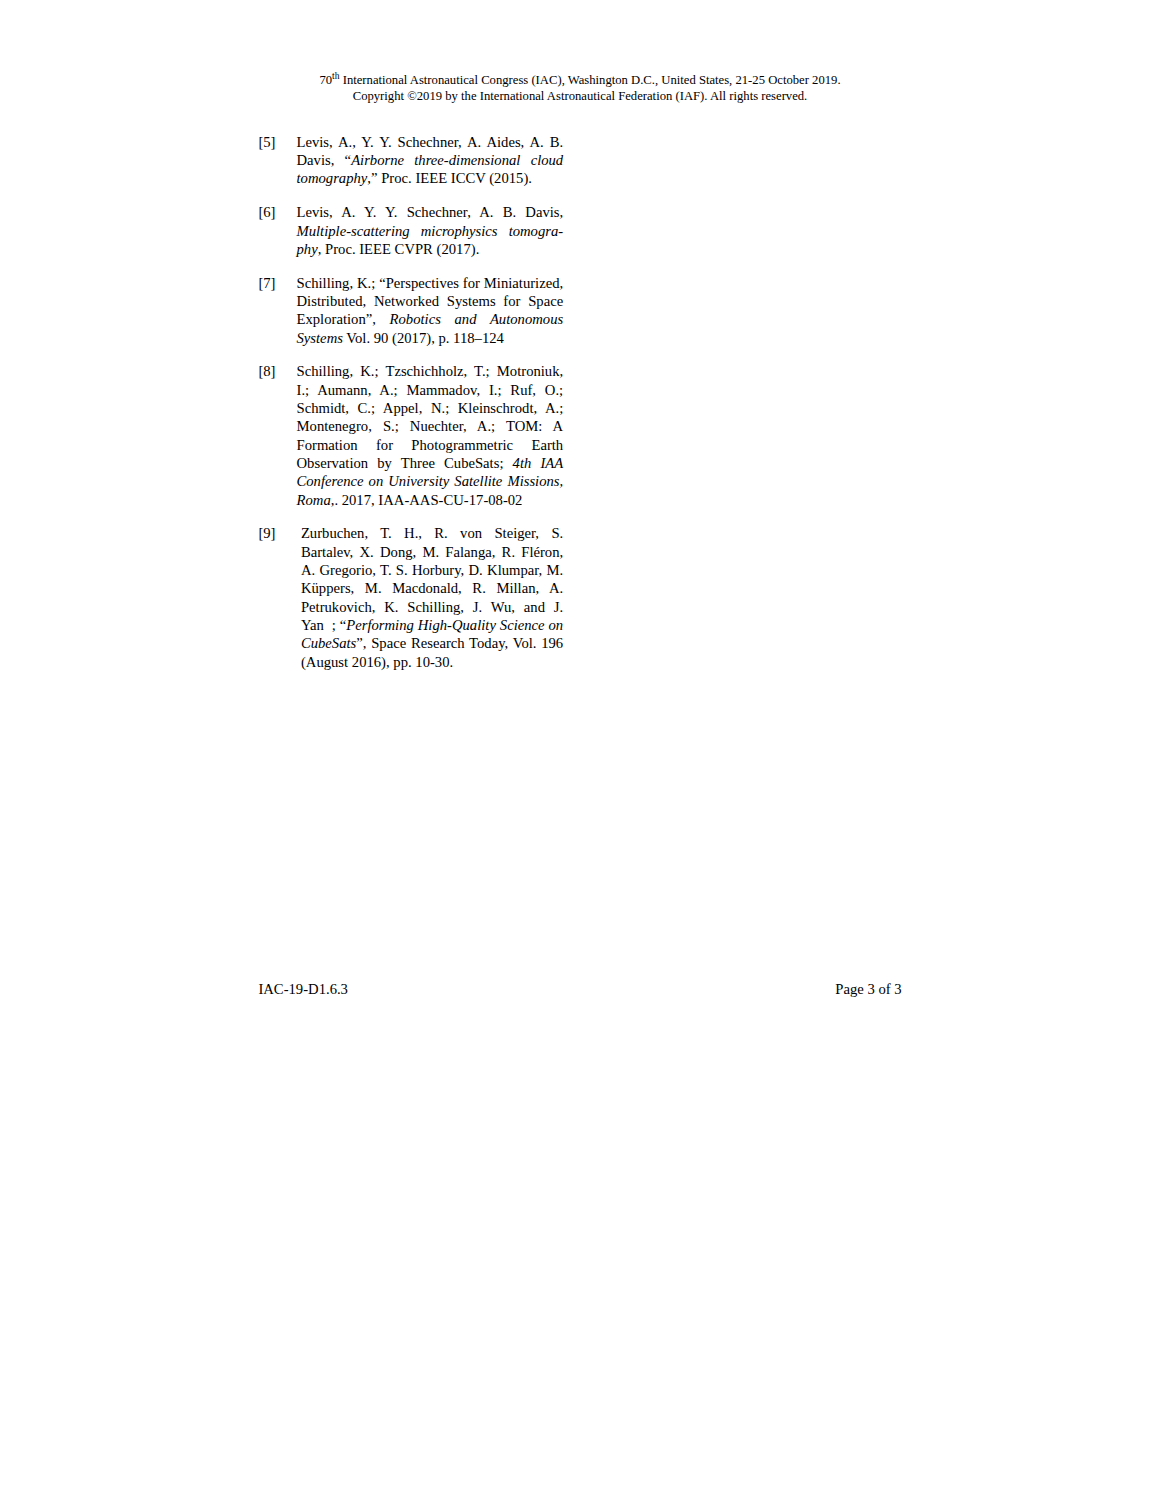70th International Astronautical Congress (IAC), Washington D.C., United States, 21-25 October 2019.
Copyright ©2019 by the International Astronautical Federation (IAF). All rights reserved.
[5] Levis, A., Y. Y. Schechner, A. Aides, A. B. Davis, “Airborne three-dimensional cloud tomography,” Proc. IEEE ICCV (2015).
[6] Levis, A. Y. Y. Schechner, A. B. Davis, Multiple-scattering microphysics tomography, Proc. IEEE CVPR (2017).
[7] Schilling, K.; “Perspectives for Miniaturized, Distributed, Networked Systems for Space Exploration”, Robotics and Autonomous Systems Vol. 90 (2017), p. 118–124
[8] Schilling, K.; Tzschichholz, T.; Motroniuk, I.; Aumann, A.; Mammadov, I.; Ruf, O.; Schmidt, C.; Appel, N.; Kleinschrodt, A.; Montenegro, S.; Nuechter, A.; TOM: A Formation for Photogrammetric Earth Observation by Three CubeSats; 4th IAA Conference on University Satellite Missions, Roma,. 2017, IAA-AAS-CU-17-08-02
[9] Zurbuchen, T. H., R. von Steiger, S. Bartalev, X. Dong, M. Falanga, R. Fléron, A. Gregorio, T. S. Horbury, D. Klumpar, M. Küppers, M. Macdonald, R. Millan, A. Petrukovich, K. Schilling, J. Wu, and J. Yan ; “Performing High-Quality Science on CubeSats”, Space Research Today, Vol. 196 (August 2016), pp. 10-30.
IAC-19-D1.6.3
Page 3 of 3